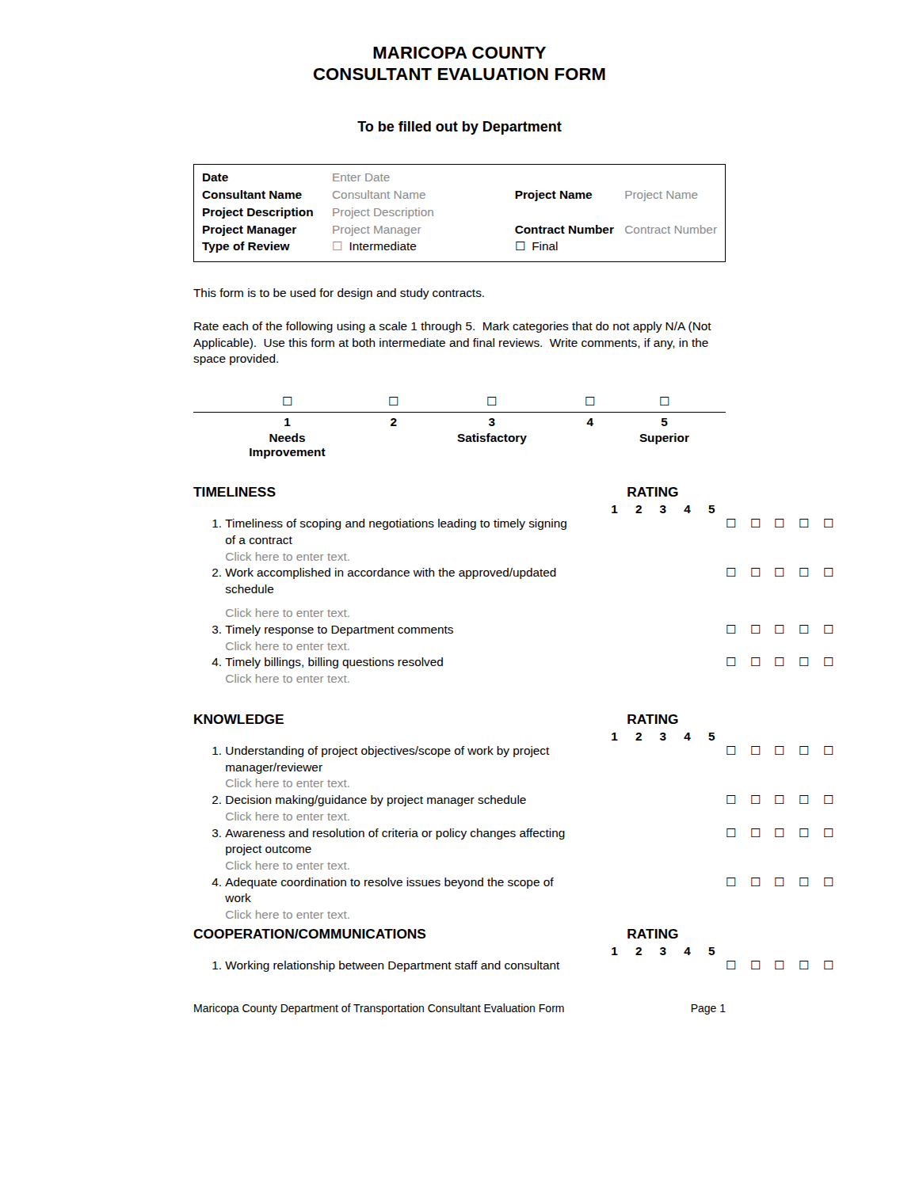MARICOPA COUNTY
CONSULTANT EVALUATION FORM
To be filled out by Department
| Date | Enter Date | | |
| Consultant Name | Consultant Name | Project Name | Project Name |
| Project Description | Project Description | | |
| Project Manager | Project Manager | Contract Number | Contract Number |
| Type of Review | ☐ Intermediate | ☐ Final | |
This form is to be used for design and study contracts.
Rate each of the following using a scale 1 through 5. Mark categories that do not apply N/A (Not Applicable). Use this form at both intermediate and final reviews. Write comments, if any, in the space provided.
| ☐ | ☐ | ☐ | ☐ | ☐ |
| 1 | 2 | 3 | 4 | 5 |
| Needs Improvement | | Satisfactory | | Superior |
TIMELINESSRATING
1 2 3 4 5
Timeliness of scoping and negotiations leading to timely signing of a contract ☐☐☐☐☐ Click here to enter text.
Work accomplished in accordance with the approved/updated schedule ☐☐☐☐☐
Click here to enter text.
Timely response to Department comments ☐☐☐☐☐ Click here to enter text.
Timely billings, billing questions resolved ☐☐☐☐☐ Click here to enter text.
KNOWLEDGERATING
1 2 3 4 5
Understanding of project objectives/scope of work by project manager/reviewer ☐☐☐☐☐ Click here to enter text.
Decision making/guidance by project manager schedule ☐☐☐☐☐ Click here to enter text.
Awareness and resolution of criteria or policy changes affecting project outcome ☐☐☐☐☐ Click here to enter text.
Adequate coordination to resolve issues beyond the scope of work ☐☐☐☐☐ Click here to enter text.
COOPERATION/COMMUNICATIONSRATING
1 2 3 4 5
Working relationship between Department staff and consultant ☐☐☐☐☐
Maricopa County Department of Transportation Consultant Evaluation Form Page 1